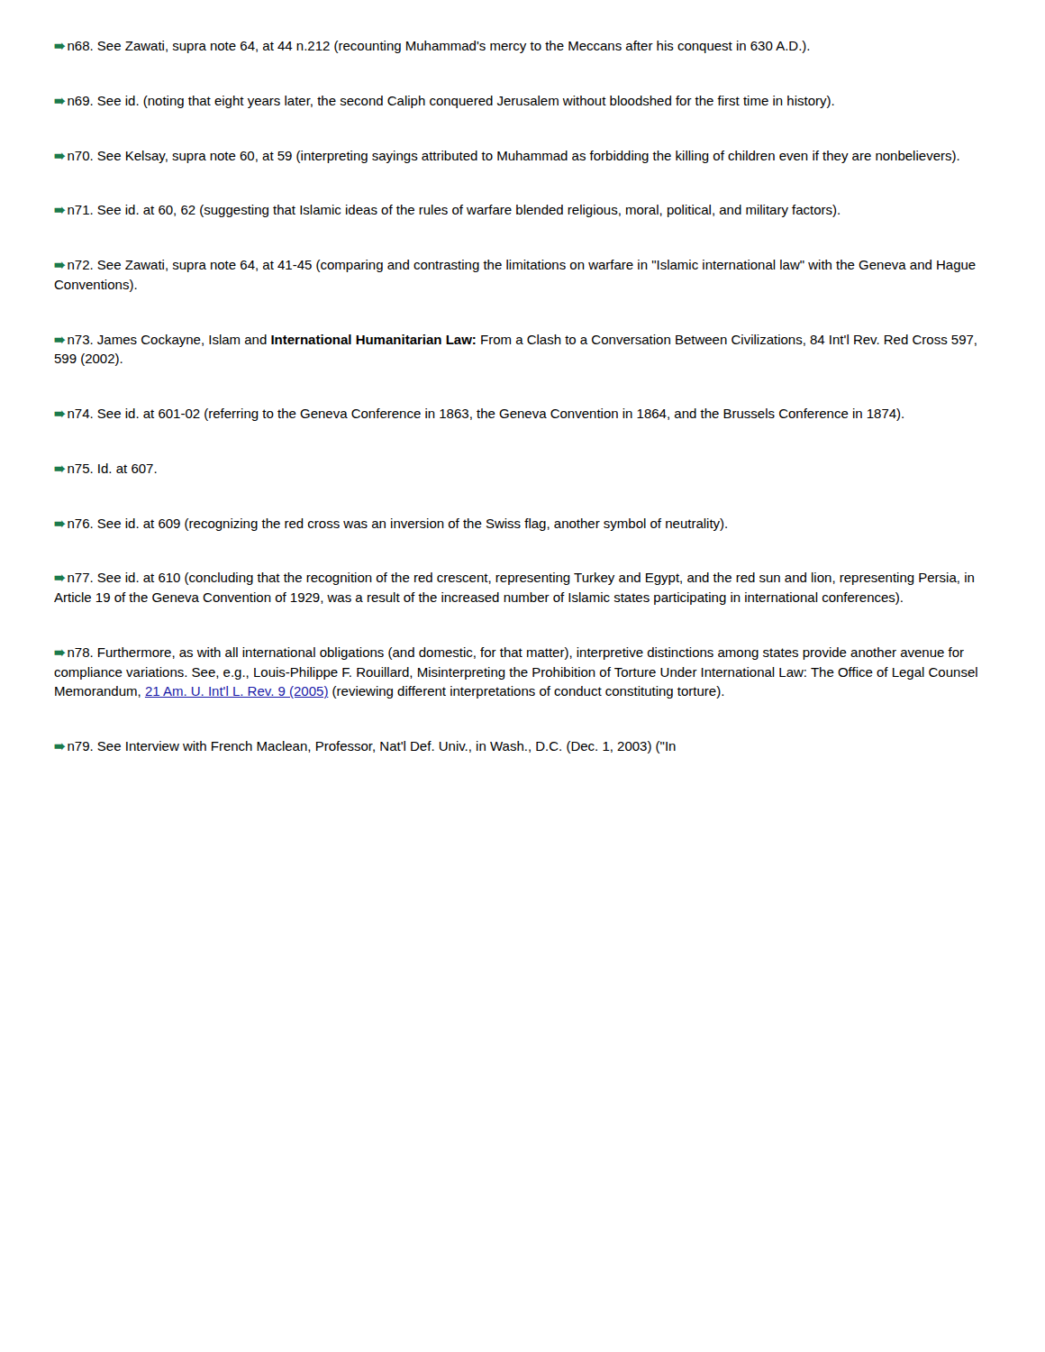➠n68. See Zawati, supra note 64, at 44 n.212 (recounting Muhammad's mercy to the Meccans after his conquest in 630 A.D.).
➠n69. See id. (noting that eight years later, the second Caliph conquered Jerusalem without bloodshed for the first time in history).
➠n70. See Kelsay, supra note 60, at 59 (interpreting sayings attributed to Muhammad as forbidding the killing of children even if they are nonbelievers).
➠n71. See id. at 60, 62 (suggesting that Islamic ideas of the rules of warfare blended religious, moral, political, and military factors).
➠n72. See Zawati, supra note 64, at 41-45 (comparing and contrasting the limitations on warfare in "Islamic international law" with the Geneva and Hague Conventions).
➠n73. James Cockayne, Islam and International Humanitarian Law: From a Clash to a Conversation Between Civilizations, 84 Int'l Rev. Red Cross 597, 599 (2002).
➠n74. See id. at 601-02 (referring to the Geneva Conference in 1863, the Geneva Convention in 1864, and the Brussels Conference in 1874).
➠n75. Id. at 607.
➠n76. See id. at 609 (recognizing the red cross was an inversion of the Swiss flag, another symbol of neutrality).
➠n77. See id. at 610 (concluding that the recognition of the red crescent, representing Turkey and Egypt, and the red sun and lion, representing Persia, in Article 19 of the Geneva Convention of 1929, was a result of the increased number of Islamic states participating in international conferences).
➠n78. Furthermore, as with all international obligations (and domestic, for that matter), interpretive distinctions among states provide another avenue for compliance variations. See, e.g., Louis-Philippe F. Rouillard, Misinterpreting the Prohibition of Torture Under International Law: The Office of Legal Counsel Memorandum, 21 Am. U. Int'l L. Rev. 9 (2005) (reviewing different interpretations of conduct constituting torture).
➠n79. See Interview with French Maclean, Professor, Nat'l Def. Univ., in Wash., D.C. (Dec. 1, 2003) ("In